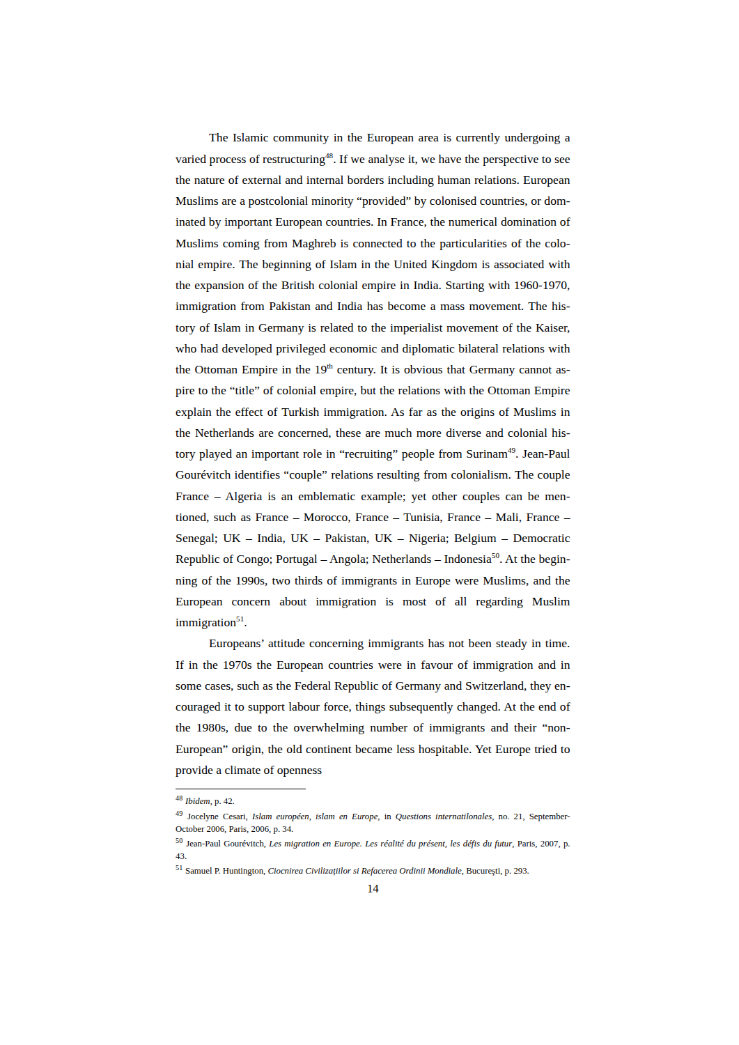The Islamic community in the European area is currently undergoing a varied process of restructuring48. If we analyse it, we have the perspective to see the nature of external and internal borders including human relations. European Muslims are a postcolonial minority “provided” by colonised countries, or dominated by important European countries. In France, the numerical domination of Muslims coming from Maghreb is connected to the particularities of the colonial empire. The beginning of Islam in the United Kingdom is associated with the expansion of the British colonial empire in India. Starting with 1960-1970, immigration from Pakistan and India has become a mass movement. The history of Islam in Germany is related to the imperialist movement of the Kaiser, who had developed privileged economic and diplomatic bilateral relations with the Ottoman Empire in the 19th century. It is obvious that Germany cannot aspire to the “title” of colonial empire, but the relations with the Ottoman Empire explain the effect of Turkish immigration. As far as the origins of Muslims in the Netherlands are concerned, these are much more diverse and colonial history played an important role in “recruiting” people from Surinam49. Jean-Paul Gourévitch identifies “couple” relations resulting from colonialism. The couple France – Algeria is an emblematic example; yet other couples can be mentioned, such as France – Morocco, France – Tunisia, France – Mali, France – Senegal; UK – India, UK – Pakistan, UK – Nigeria; Belgium – Democratic Republic of Congo; Portugal – Angola; Netherlands – Indonesia50. At the beginning of the 1990s, two thirds of immigrants in Europe were Muslims, and the European concern about immigration is most of all regarding Muslim immigration51.
Europeans’ attitude concerning immigrants has not been steady in time. If in the 1970s the European countries were in favour of immigration and in some cases, such as the Federal Republic of Germany and Switzerland, they encouraged it to support labour force, things subsequently changed. At the end of the 1980s, due to the overwhelming number of immigrants and their “non-European” origin, the old continent became less hospitable. Yet Europe tried to provide a climate of openness
48 Ibidem, p. 42.
49 Jocelyne Cesari, Islam européen, islam en Europe, in Questions internatilonales, no. 21, September-October 2006, Paris, 2006, p. 34.
50 Jean-Paul Gourévitch, Les migration en Europe. Les réalité du présent, les défis du futur, Paris, 2007, p. 43.
51 Samuel P. Huntington, Ciocnirea Civilizațiilor si Refacerea Ordinii Mondiale, Bucureşti, p. 293.
14